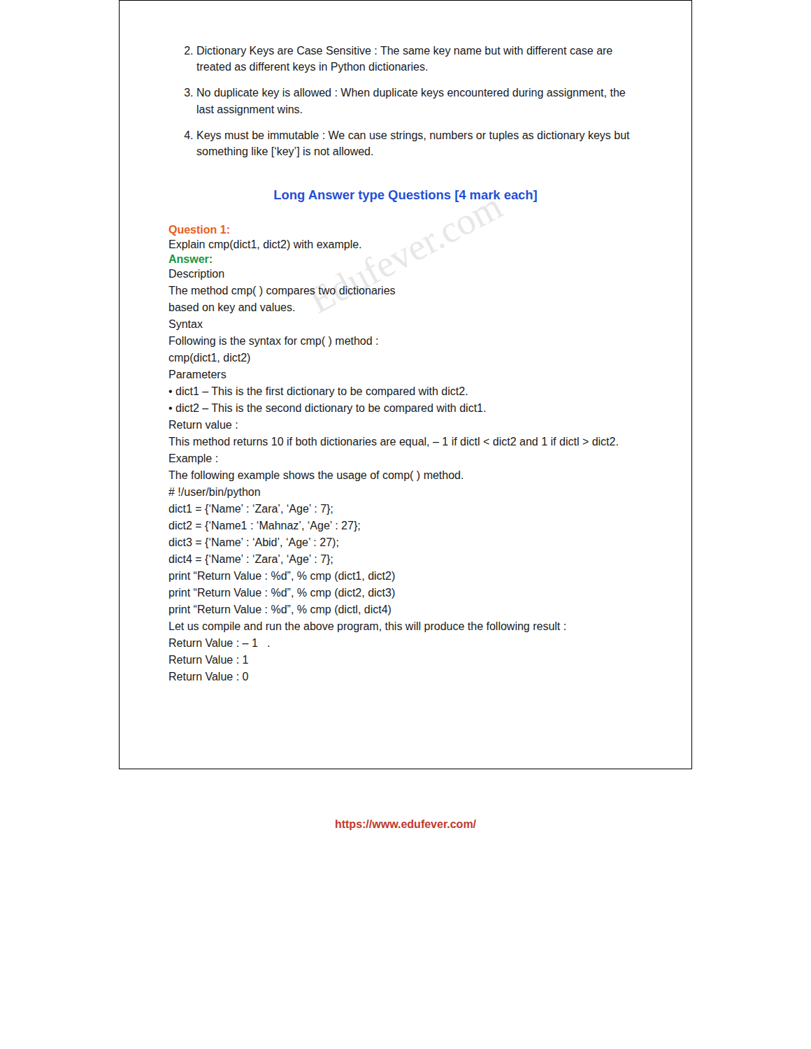Edufever.com
Dictionary Keys are Case Sensitive : The same key name but with different case are treated as different keys in Python dictionaries.
No duplicate key is allowed : When duplicate keys encountered during assignment, the last assignment wins.
Keys must be immutable : We can use strings, numbers or tuples as dictionary keys but something like [‘key’] is not allowed.
Long Answer type Questions [4 mark each]
Question 1:
Explain cmp(dict1, dict2) with example.
Answer:
Description
The method cmp( ) compares two dictionaries
based on key and values.
Syntax
Following is the syntax for cmp( ) method :
cmp(dict1, dict2)
Parameters
• dict1 – This is the first dictionary to be compared with dict2.
• dict2 – This is the second dictionary to be compared with dict1.
Return value :
This method returns 10 if both dictionaries are equal, – 1 if dictl < dict2 and 1 if dictl > dict2.
Example :
The following example shows the usage of comp( ) method.
# !/user/bin/python
dict1 = {‘Name’ : ‘Zara’, ‘Age’ : 7};
dict2 = {‘Name1 : ‘Mahnaz’, ‘Age’ : 27};
dict3 = {‘Name’ : ‘Abid’, ‘Age’ : 27);
dict4 = {‘Name’ : ‘Zara’, ‘Age’ : 7};
print “Return Value : %d”, % cmp (dict1, dict2)
print “Return Value : %d”, % cmp (dict2, dict3)
print “Return Value : %d”, % cmp (dictl, dict4)
Let us compile and run the above program, this will produce the following result :
Return Value : – 1 .
Return Value : 1
Return Value : 0
https://www.edufever.com/